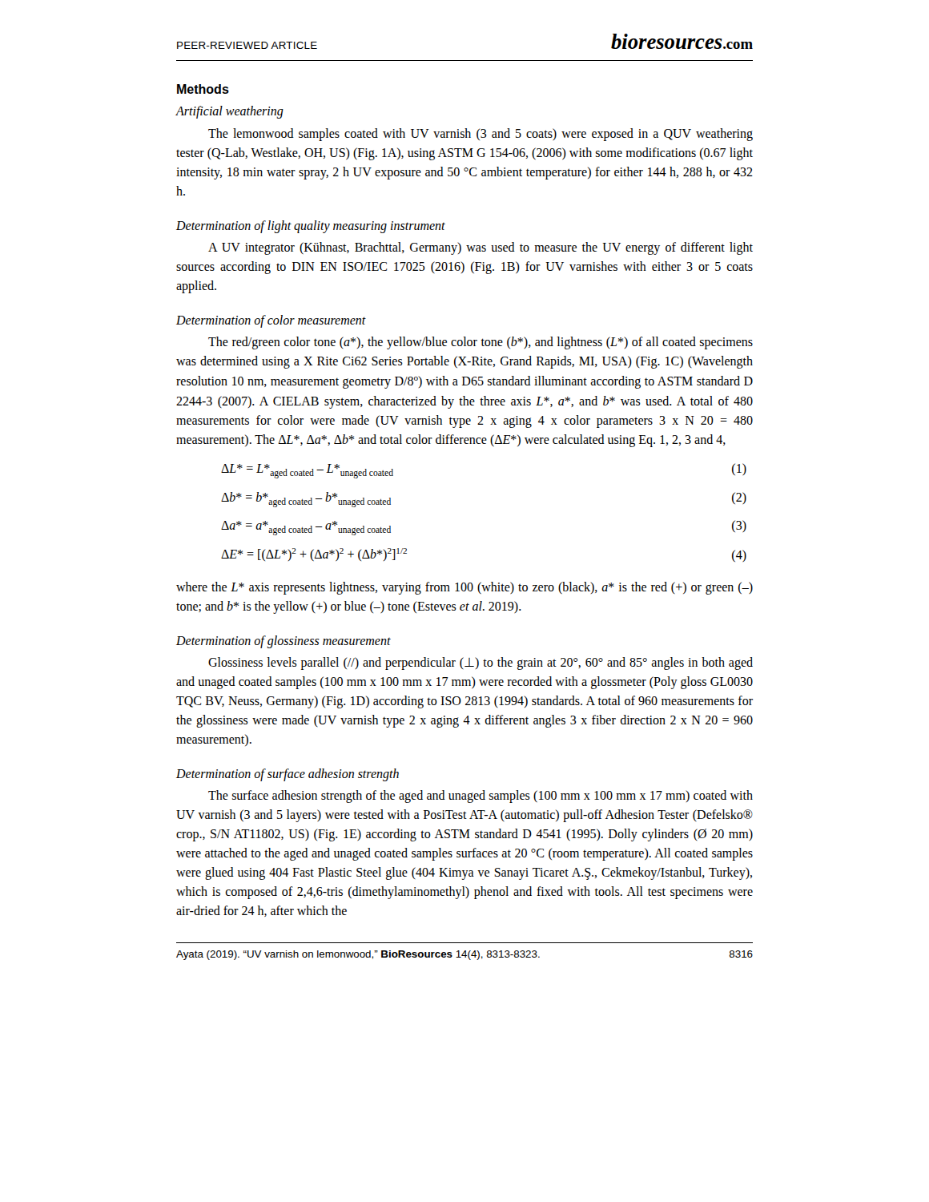PEER-REVIEWED ARTICLE
bioresources.com
Methods
Artificial weathering
The lemonwood samples coated with UV varnish (3 and 5 coats) were exposed in a QUV weathering tester (Q-Lab, Westlake, OH, US) (Fig. 1A), using ASTM G 154-06, (2006) with some modifications (0.67 light intensity, 18 min water spray, 2 h UV exposure and 50 °C ambient temperature) for either 144 h, 288 h, or 432 h.
Determination of light quality measuring instrument
A UV integrator (Kühnast, Brachttal, Germany) was used to measure the UV energy of different light sources according to DIN EN ISO/IEC 17025 (2016) (Fig. 1B) for UV varnishes with either 3 or 5 coats applied.
Determination of color measurement
The red/green color tone (a*), the yellow/blue color tone (b*), and lightness (L*) of all coated specimens was determined using a X Rite Ci62 Series Portable (X-Rite, Grand Rapids, MI, USA) (Fig. 1C) (Wavelength resolution 10 nm, measurement geometry D/8o) with a D65 standard illuminant according to ASTM standard D 2244-3 (2007). A CIELAB system, characterized by the three axis L*, a*, and b* was used. A total of 480 measurements for color were made (UV varnish type 2 x aging 4 x color parameters 3 x N 20 = 480 measurement). The ΔL*, Δa*, Δb* and total color difference (ΔE*) were calculated using Eq. 1, 2, 3 and 4,
ΔL* = L*aged coated – L*unaged coated
(1)
Δb* = b*aged coated – b*unaged coated
(2)
Δa* = a*aged coated – a*unaged coated
(3)
ΔE* = [(ΔL*)2 + (Δa*)2 + (Δb*)2]1/2
(4)
where the L* axis represents lightness, varying from 100 (white) to zero (black), a* is the red (+) or green (–) tone; and b* is the yellow (+) or blue (–) tone (Esteves et al. 2019).
Determination of glossiness measurement
Glossiness levels parallel (//) and perpendicular (⊥) to the grain at 20°, 60° and 85° angles in both aged and unaged coated samples (100 mm x 100 mm x 17 mm) were recorded with a glossmeter (Poly gloss GL0030 TQC BV, Neuss, Germany) (Fig. 1D) according to ISO 2813 (1994) standards. A total of 960 measurements for the glossiness were made (UV varnish type 2 x aging 4 x different angles 3 x fiber direction 2 x N 20 = 960 measurement).
Determination of surface adhesion strength
The surface adhesion strength of the aged and unaged samples (100 mm x 100 mm x 17 mm) coated with UV varnish (3 and 5 layers) were tested with a PosiTest AT-A (automatic) pull-off Adhesion Tester (Defelsko® crop., S/N AT11802, US) (Fig. 1E) according to ASTM standard D 4541 (1995). Dolly cylinders (Ø 20 mm) were attached to the aged and unaged coated samples surfaces at 20 °C (room temperature). All coated samples were glued using 404 Fast Plastic Steel glue (404 Kimya ve Sanayi Ticaret A.Ş., Cekmekoy/Istanbul, Turkey), which is composed of 2,4,6-tris (dimethylaminomethyl) phenol and fixed with tools. All test specimens were air-dried for 24 h, after which the
Ayata (2019). “UV varnish on lemonwood,” BioResources 14(4), 8313-8323.
8316